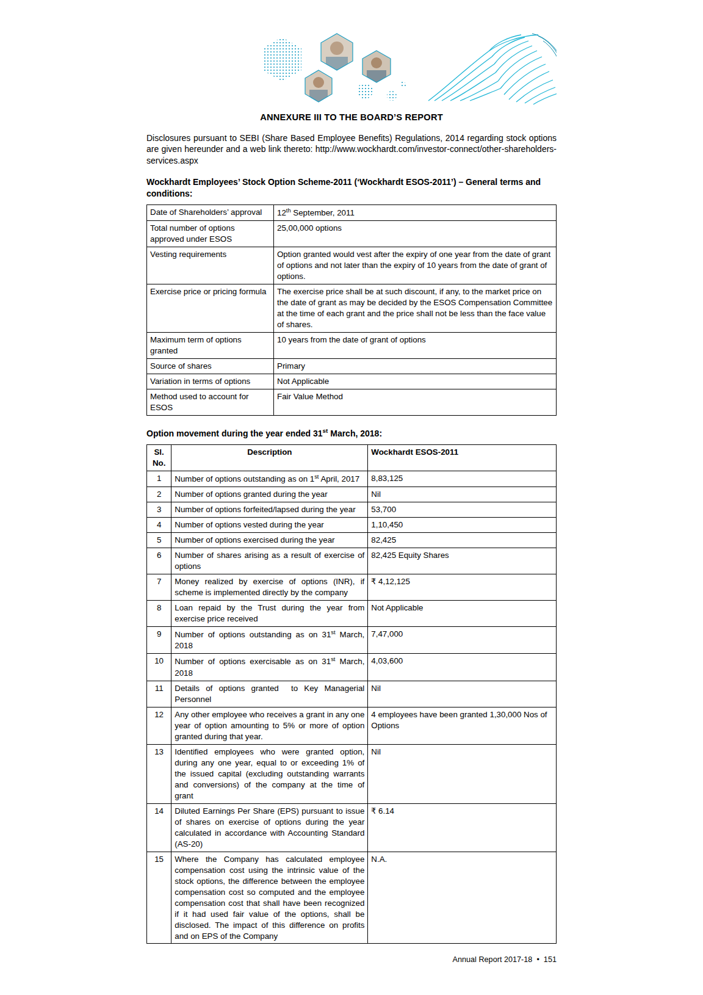ANNEXURE III TO THE BOARD’S REPORT
Disclosures pursuant to SEBI (Share Based Employee Benefits) Regulations, 2014 regarding stock options are given hereunder and a web link thereto: http://www.wockhardt.com/investor-connect/other-shareholders-services.aspx
Wockhardt Employees’ Stock Option Scheme-2011 (‘Wockhardt ESOS-2011’) – General terms and conditions:
| Date of Shareholders’ approval | 12 th September, 2011 |
| Total number of options approved under ESOS | 25,00,000 options |
| Vesting requirements | Option granted would vest after the expiry of one year from the date of grant of options and not later than the expiry of 10 years from the date of grant of options. |
| Exercise price or pricing formula | The exercise price shall be at such discount, if any, to the market price on the date of grant as may be decided by the ESOS Compensation Committee at the time of each grant and the price shall not be less than the face value of shares. |
| Maximum term of options granted | 10 years from the date of grant of options |
| Source of shares | Primary |
| Variation in terms of options | Not Applicable |
| Method used to account for ESOS | Fair Value Method |
Option movement during the year ended 31st March, 2018:
| Sl. No. | Description | Wockhardt ESOS-2011 |
| --- | --- | --- |
| 1 | Number of options outstanding as on 1 st April, 2017 | 8,83,125 |
| 2 | Number of options granted during the year | Nil |
| 3 | Number of options forfeited/lapsed during the year | 53,700 |
| 4 | Number of options vested during the year | 1,10,450 |
| 5 | Number of options exercised during the year | 82,425 |
| 6 | Number of shares arising as a result of exercise of options | 82,425 Equity Shares |
| 7 | Money realized by exercise of options (INR), if scheme is implemented directly by the company | ₹ 4,12,125 |
| 8 | Loan repaid by the Trust during the year from exercise price received | Not Applicable |
| 9 | Number of options outstanding as on 31 st March, 2018 | 7,47,000 |
| 10 | Number of options exercisable as on 31 st March, 2018 | 4,03,600 |
| 11 | Details of options granted to Key Managerial Personnel | Nil |
| 12 | Any other employee who receives a grant in any one year of option amounting to 5% or more of option granted during that year. | 4 employees have been granted 1,30,000 Nos of Options |
| 13 | Identified employees who were granted option, during any one year, equal to or exceeding 1% of the issued capital (excluding outstanding warrants and conversions) of the company at the time of grant | Nil |
| 14 | Diluted Earnings Per Share (EPS) pursuant to issue of shares on exercise of options during the year calculated in accordance with Accounting Standard (AS-20) | ₹ 6.14 |
| 15 | Where the Company has calculated employee compensation cost using the intrinsic value of the stock options, the difference between the employee compensation cost so computed and the employee compensation cost that shall have been recognized if it had used fair value of the options, shall be disclosed. The impact of this difference on profits and on EPS of the Company | N.A. |
Annual Report 2017-18 • 151